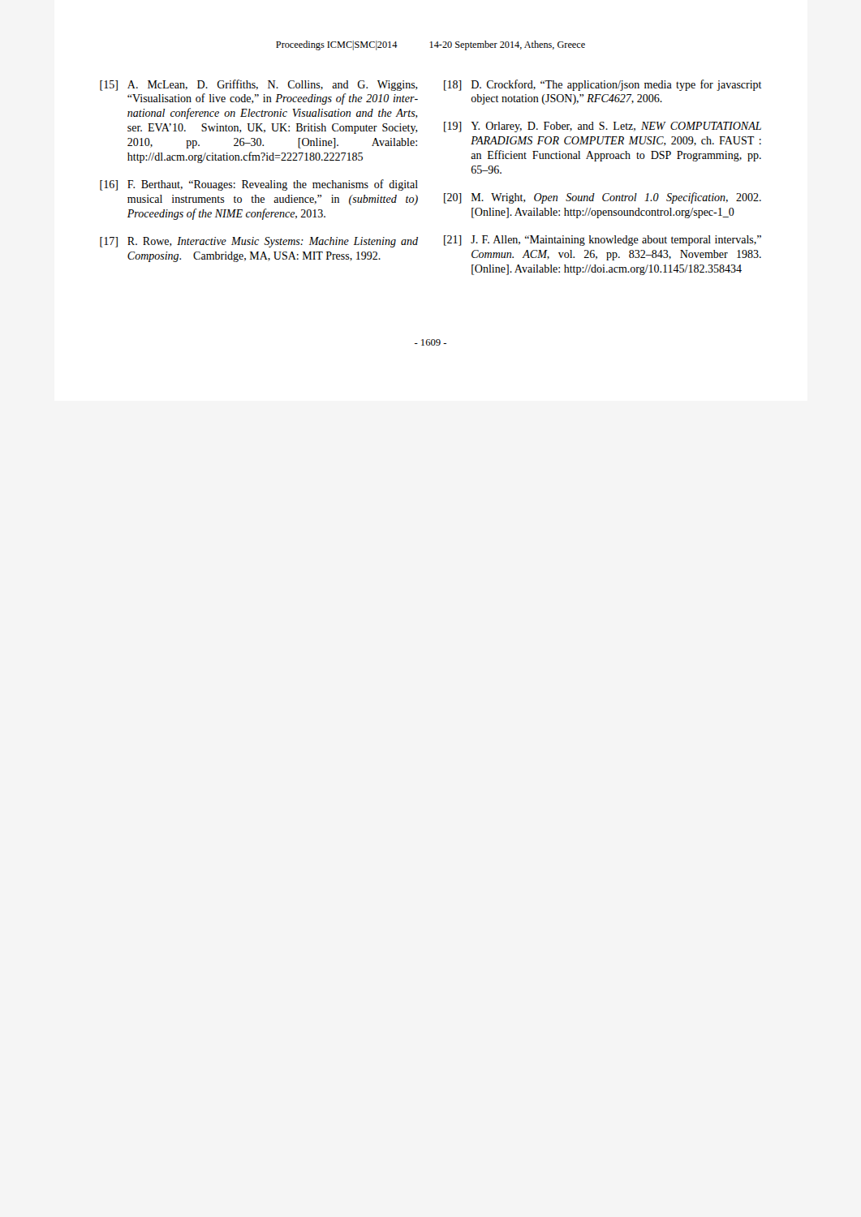Proceedings ICMC|SMC|2014 14-20 September 2014, Athens, Greece
[15] A. McLean, D. Griffiths, N. Collins, and G. Wiggins, “Visualisation of live code,” in Proceedings of the 2010 international conference on Electronic Visualisation and the Arts, ser. EVA’10. Swinton, UK, UK: British Computer Society, 2010, pp. 26–30. [Online]. Available: http://dl.acm.org/citation.cfm?id=2227180.2227185
[16] F. Berthaut, “Rouages: Revealing the mechanisms of digital musical instruments to the audience,” in (submitted to) Proceedings of the NIME conference, 2013.
[17] R. Rowe, Interactive Music Systems: Machine Listening and Composing. Cambridge, MA, USA: MIT Press, 1992.
[18] D. Crockford, “The application/json media type for javascript object notation (JSON),” RFC4627, 2006.
[19] Y. Orlarey, D. Fober, and S. Letz, NEW COMPUTATIONAL PARADIGMS FOR COMPUTER MUSIC, 2009, ch. FAUST : an Efficient Functional Approach to DSP Programming, pp. 65–96.
[20] M. Wright, Open Sound Control 1.0 Specification, 2002. [Online]. Available: http://opensoundcontrol.org/spec-1_0
[21] J. F. Allen, “Maintaining knowledge about temporal intervals,” Commun. ACM, vol. 26, pp. 832–843, November 1983. [Online]. Available: http://doi.acm.org/10.1145/182.358434
- 1609 -